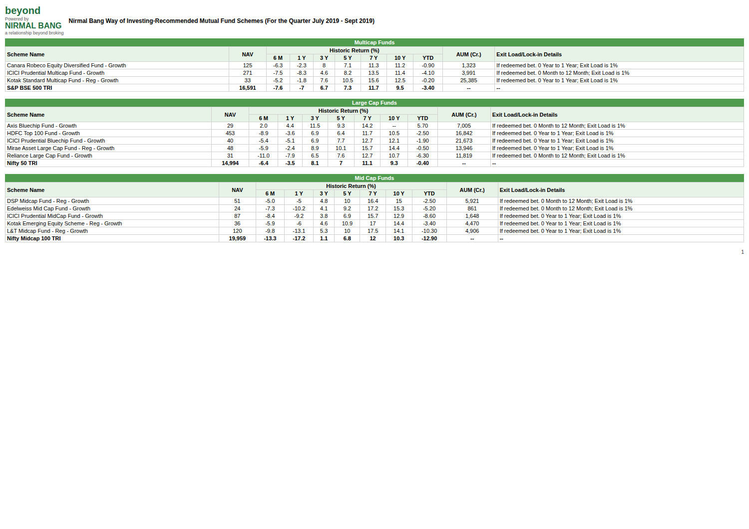beyond
Powered by
NIRMAL BANG
a relationship beyond broking
Nirmal Bang Way of Investing-Recommended Mutual Fund Schemes (For the Quarter July 2019 - Sept 2019)
Multicap Funds
| Scheme Name | NAV | Historic Return (%) | AUM (Cr.) | Exit Load/Lock-in Details |
| --- | --- | --- | --- | --- |
| 6 M | 1 Y | 3 Y | 5 Y | 7 Y | 10 Y | YTD |
| Canara Robeco Equity Diversified Fund - Growth | 125 | -6.3 | -2.3 | 8 | 7.1 | 11.3 | 11.2 | -0.90 | 1,323 | If redeemed bet. 0 Year to 1 Year; Exit Load is 1% |
| ICICI Prudential Multicap Fund - Growth | 271 | -7.5 | -8.3 | 4.6 | 8.2 | 13.5 | 11.4 | -4.10 | 3,991 | If redeemed bet. 0 Month to 12 Month; Exit Load is 1% |
| Kotak Standard Multicap Fund - Reg - Growth | 33 | -5.2 | -1.8 | 7.6 | 10.5 | 15.6 | 12.5 | -0.20 | 25,385 | If redeemed bet. 0 Year to 1 Year; Exit Load is 1% |
| S&P BSE 500 TRI | 16,591 | -7.6 | -7 | 6.7 | 7.3 | 11.7 | 9.5 | -3.40 | -- | -- |
Large Cap Funds
| Scheme Name | NAV | Historic Return (%) | AUM (Cr.) | Exit Load/Lock-in Details |
| --- | --- | --- | --- | --- |
| 6 M | 1 Y | 3 Y | 5 Y | 7 Y | 10 Y | YTD |
| Axis Bluechip Fund - Growth | 29 | 2.0 | 4.4 | 11.5 | 9.3 | 14.2 | -- | 5.70 | 7,005 | If redeemed bet. 0 Month to 12 Month; Exit Load is 1% |
| HDFC Top 100 Fund - Growth | 453 | -8.9 | -3.6 | 6.9 | 6.4 | 11.7 | 10.5 | -2.50 | 16,842 | If redeemed bet. 0 Year to 1 Year; Exit Load is 1% |
| ICICI Prudential Bluechip Fund - Growth | 40 | -5.4 | -5.1 | 6.9 | 7.7 | 12.7 | 12.1 | -1.90 | 21,673 | If redeemed bet. 0 Year to 1 Year; Exit Load is 1% |
| Mirae Asset Large Cap Fund - Reg - Growth | 48 | -5.9 | -2.4 | 8.9 | 10.1 | 15.7 | 14.4 | -0.50 | 13,946 | If redeemed bet. 0 Year to 1 Year; Exit Load is 1% |
| Reliance Large Cap Fund - Growth | 31 | -11.0 | -7.9 | 6.5 | 7.6 | 12.7 | 10.7 | -6.30 | 11,819 | If redeemed bet. 0 Month to 12 Month; Exit Load is 1% |
| Nifty 50 TRI | 14,994 | -6.4 | -3.5 | 8.1 | 7 | 11.1 | 9.3 | -0.40 | -- | -- |
Mid Cap Funds
| Scheme Name | NAV | Historic Return (%) | AUM (Cr.) | Exit Load/Lock-in Details |
| --- | --- | --- | --- | --- |
| 6 M | 1 Y | 3 Y | 5 Y | 7 Y | 10 Y | YTD |
| DSP Midcap Fund - Reg - Growth | 51 | -5.0 | -5 | 4.8 | 10 | 16.4 | 15 | -2.50 | 5,921 | If redeemed bet. 0 Month to 12 Month; Exit Load is 1% |
| Edelweiss Mid Cap Fund - Growth | 24 | -7.3 | -10.2 | 4.1 | 9.2 | 17.2 | 15.3 | -5.20 | 861 | If redeemed bet. 0 Month to 12 Month; Exit Load is 1% |
| ICICI Prudential MidCap Fund - Growth | 87 | -8.4 | -9.2 | 3.8 | 6.9 | 15.7 | 12.9 | -8.60 | 1,648 | If redeemed bet. 0 Year to 1 Year; Exit Load is 1% |
| Kotak Emerging Equity Scheme - Reg - Growth | 36 | -5.9 | -6 | 4.6 | 10.9 | 17 | 14.4 | -3.40 | 4,470 | If redeemed bet. 0 Year to 1 Year; Exit Load is 1% |
| L&T Midcap Fund - Reg - Growth | 120 | -9.8 | -13.1 | 5.3 | 10 | 17.5 | 14.1 | -10.30 | 4,906 | If redeemed bet. 0 Year to 1 Year; Exit Load is 1% |
| Nifty Midcap 100 TRI | 19,959 | -13.3 | -17.2 | 1.1 | 6.8 | 12 | 10.3 | -12.90 | -- | -- |
1